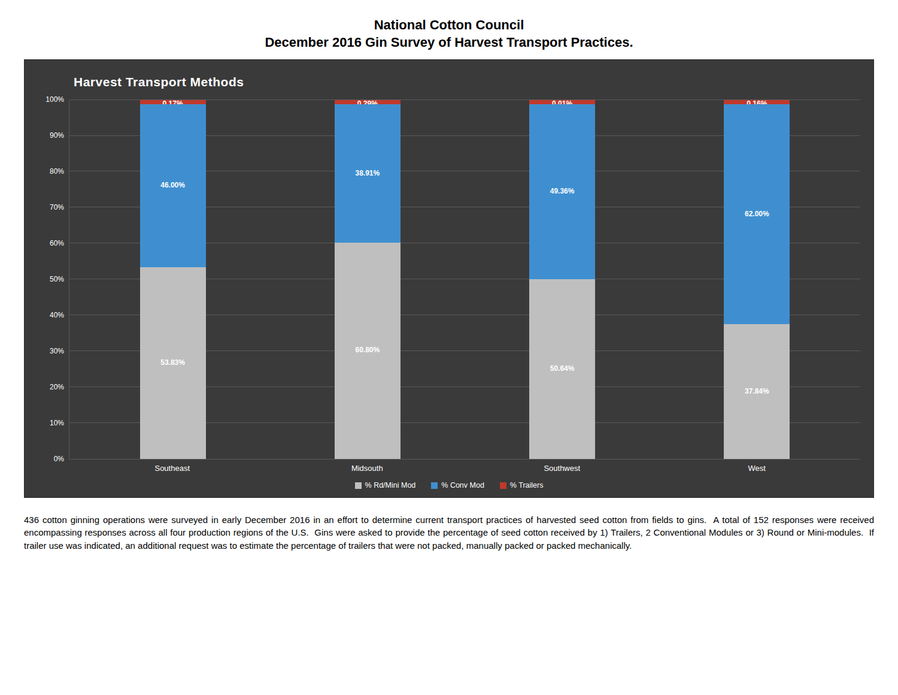National Cotton Council December 2016 Gin Survey of Harvest Transport Practices.
Harvest Transport Methods
100% 90% 80% 70% 60% 50% 40% 30% 20% 10% 0%
0.17%
46.00%
53.83%
0.29%
38.91%
60.80%
0.01%
49.36%
50.64%
0.16%
62.00%
37.84%
Southeast
Midsouth
Southwest
West
% Rd/Mini Mod % Conv Mod % Trailers
436 cotton ginning operations were surveyed in early December 2016 in an effort to determine current transport practices of harvested seed cotton from fields to gins. A total of 152 responses were received encompassing responses across all four production regions of the U.S. Gins were asked to provide the percentage of seed cotton received by 1) Trailers, 2 Conventional Modules or 3) Round or Mini-modules. If trailer use was indicated, an additional request was to estimate the percentage of trailers that were not packed, manually packed or packed mechanically.